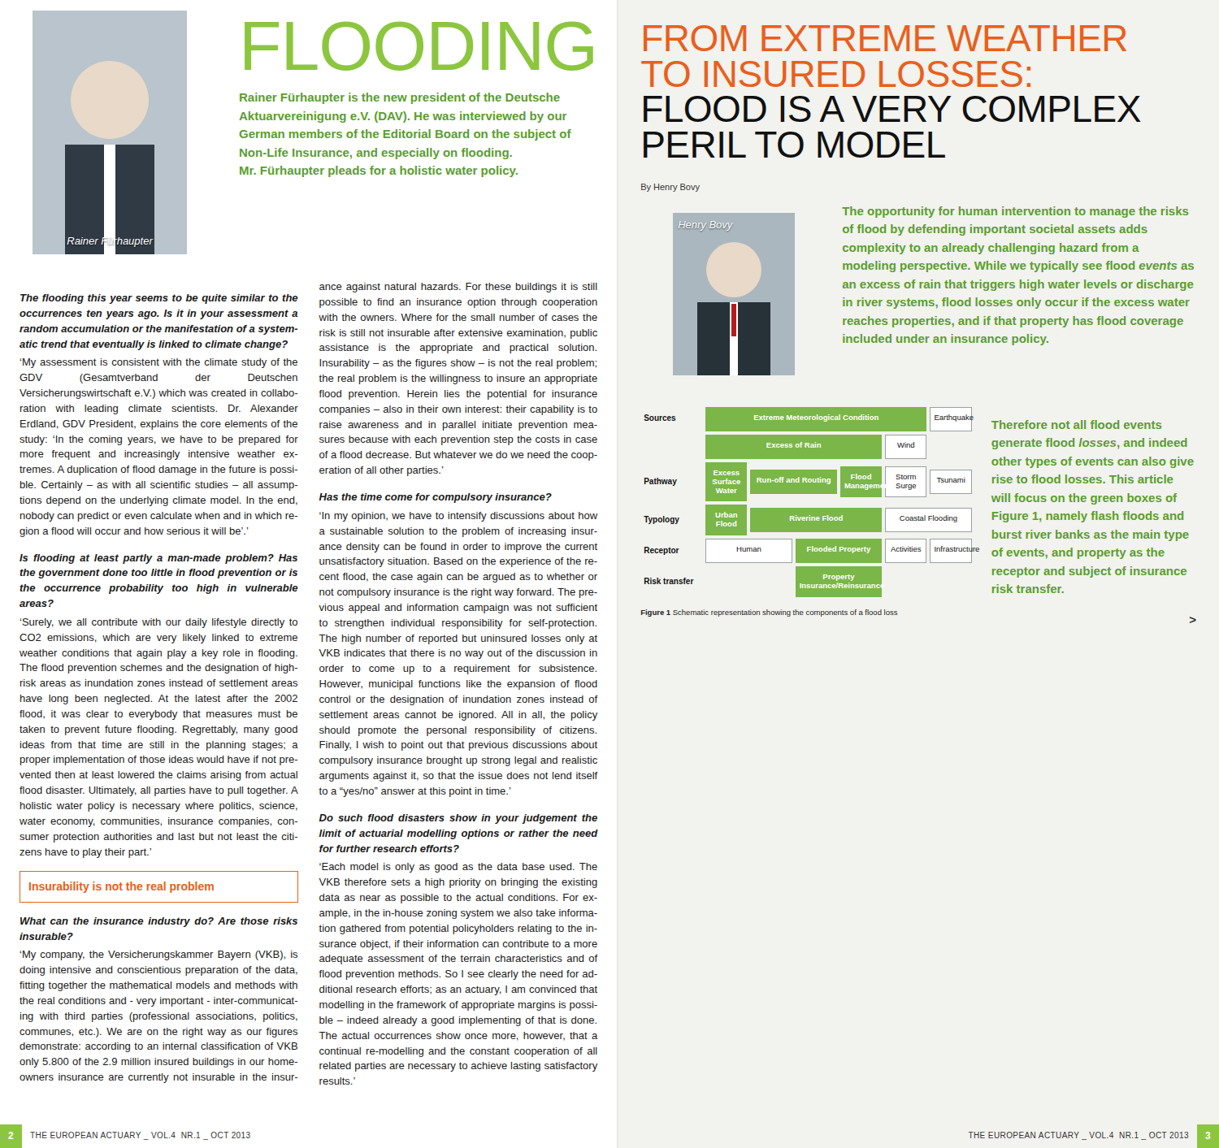Rainer Fürhaupter
Flooding
Rainer Fürhaupter is the new president of the Deutsche Aktuarvereinigung e.V. (DAV). He was interviewed by our German members of the Editorial Board on the subject of Non-Life Insurance, and especially on flooding.
Mr. Fürhaupter pleads for a holistic water policy.
The flooding this year seems to be quite similar to the occurrences ten years ago. Is it in your assessment a random accumulation or the manifestation of a systematic trend that eventually is linked to climate change?
‘My assessment is consistent with the climate study of the GDV (Gesamtverband der Deutschen Versicherungswirtschaft e.V.) which was created in collaboration with leading climate scientists. Dr. Alexander Erdland, GDV President, explains the core elements of the study: ‘In the coming years, we have to be prepared for more frequent and increasingly intensive weather extremes. A duplication of flood damage in the future is possible. Certainly – as with all scientific studies – all assumptions depend on the underlying climate model. In the end, nobody can predict or even calculate when and in which region a flood will occur and how serious it will be’.’
Is flooding at least partly a man-made problem? Has the government done too little in flood prevention or is the occurrence probability too high in vulnerable areas?
‘Surely, we all contribute with our daily lifestyle directly to CO2 emissions, which are very likely linked to extreme weather conditions that again play a key role in flooding. The flood prevention schemes and the designation of high-risk areas as inundation zones instead of settlement areas have long been neglected. At the latest after the 2002 flood, it was clear to everybody that measures must be taken to prevent future flooding. Regrettably, many good ideas from that time are still in the planning stages; a proper implementation of those ideas would have if not prevented then at least lowered the claims arising from actual flood disaster. Ultimately, all parties have to pull together. A holistic water policy is necessary where politics, science, water economy, communities, insurance companies, consumer protection authorities and last but not least the citizens have to play their part.’
Insurability is not the real problem
What can the insurance industry do? Are those risks insurable?
‘My company, the Versicherungskammer Bayern (VKB), is doing intensive and conscientious preparation of the data, fitting together the mathematical models and methods with the real conditions and - very important - inter-communicating with third parties (professional associations, politics, communes, etc.). We are on the right way as our figures demonstrate: according to an internal classification of VKB only 5.800 of the 2.9 million insured buildings in our homeowners insurance are currently not insurable in the insurance against natural hazards. For these buildings it is still possible to find an insurance option through cooperation with the owners. Where for the small number of cases the risk is still not insurable after extensive examination, public assistance is the appropriate and practical solution. Insurability – as the figures show – is not the real problem; the real problem is the willingness to insure an appropriate flood prevention. Herein lies the potential for insurance companies – also in their own interest: their capability is to raise awareness and in parallel initiate prevention measures because with each prevention step the costs in case of a flood decrease. But whatever we do we need the cooperation of all other parties.’
Has the time come for compulsory insurance?
‘In my opinion, we have to intensify discussions about how a sustainable solution to the problem of increasing insurance density can be found in order to improve the current unsatisfactory situation. Based on the experience of the recent flood, the case again can be argued as to whether or not compulsory insurance is the right way forward. The previous appeal and information campaign was not sufficient to strengthen individual responsibility for self-protection. The high number of reported but uninsured losses only at VKB indicates that there is no way out of the discussion in order to come up to a requirement for subsistence. However, municipal functions like the expansion of flood control or the designation of inundation zones instead of settlement areas cannot be ignored. All in all, the policy should promote the personal responsibility of citizens. Finally, I wish to point out that previous discussions about compulsory insurance brought up strong legal and realistic arguments against it, so that the issue does not lend itself to a “yes/no” answer at this point in time.’
Do such flood disasters show in your judgement the limit of actuarial modelling options or rather the need for further research efforts?
‘Each model is only as good as the data base used. The VKB therefore sets a high priority on bringing the existing data as near as possible to the actual conditions. For example, in the in-house zoning system we also take information gathered from potential policyholders relating to the insurance object, if their information can contribute to a more adequate assessment of the terrain characteristics and of flood prevention methods. So I see clearly the need for additional research efforts; as an actuary, I am convinced that modelling in the framework of appropriate margins is possible – indeed already a good implementing of that is done. The actual occurrences show once more, however, that a continual re-modelling and the constant cooperation of all related parties are necessary to achieve lasting satisfactory results.’
2
The European Actuary _ Vol.4 Nr.1 _ Oct 2013
From extreme weather
to insured losses:
Flood is a very complex
peril to model
By Henry Bovy
Henry Bovy
The opportunity for human intervention to manage the risks of flood by defending important societal assets adds complexity to an already challenging hazard from a modeling perspective. While we typically see flood events as an excess of rain that triggers high water levels or discharge in river systems, flood losses only occur if the excess water reaches properties, and if that property has flood coverage included under an insurance policy.
| Sources | Extreme Meteorological Condition | Earthquake |
| | Excess of Rain | Wind | |
| Pathway | Excess Surface Water | Run-off and Routing | Flood Management | Storm Surge | Tsunami |
| Typology | Urban Flood | Riverine Flood | Coastal Flooding |
| Receptor | Human | Flooded Property | Activities | Infrastructure |
| Risk transfer | | | Property Insurance/Reinsurance | | |
Figure 1 Schematic representation showing the components of a flood loss
Therefore not all flood events generate flood losses, and indeed other types of events can also give rise to flood losses. This article will focus on the green boxes of Figure 1, namely flash floods and burst river banks as the main type of events, and property as the receptor and subject of insurance risk transfer.
>
The European Actuary _ Vol.4 Nr.1 _ Oct 2013
3